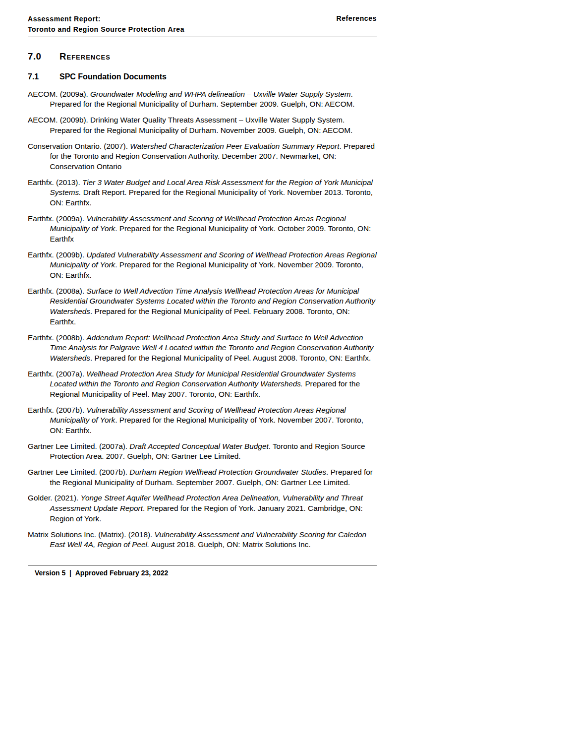Assessment Report:
Toronto and Region Source Protection Area
References
7.0 References
7.1 SPC Foundation Documents
AECOM. (2009a). Groundwater Modeling and WHPA delineation – Uxville Water Supply System. Prepared for the Regional Municipality of Durham. September 2009. Guelph, ON: AECOM.
AECOM. (2009b). Drinking Water Quality Threats Assessment – Uxville Water Supply System. Prepared for the Regional Municipality of Durham. November 2009. Guelph, ON: AECOM.
Conservation Ontario. (2007). Watershed Characterization Peer Evaluation Summary Report. Prepared for the Toronto and Region Conservation Authority. December 2007. Newmarket, ON: Conservation Ontario
Earthfx. (2013). Tier 3 Water Budget and Local Area Risk Assessment for the Region of York Municipal Systems. Draft Report. Prepared for the Regional Municipality of York. November 2013. Toronto, ON: Earthfx.
Earthfx. (2009a). Vulnerability Assessment and Scoring of Wellhead Protection Areas Regional Municipality of York. Prepared for the Regional Municipality of York. October 2009. Toronto, ON: Earthfx
Earthfx. (2009b). Updated Vulnerability Assessment and Scoring of Wellhead Protection Areas Regional Municipality of York. Prepared for the Regional Municipality of York. November 2009. Toronto, ON: Earthfx.
Earthfx. (2008a). Surface to Well Advection Time Analysis Wellhead Protection Areas for Municipal Residential Groundwater Systems Located within the Toronto and Region Conservation Authority Watersheds. Prepared for the Regional Municipality of Peel. February 2008. Toronto, ON: Earthfx.
Earthfx. (2008b). Addendum Report: Wellhead Protection Area Study and Surface to Well Advection Time Analysis for Palgrave Well 4 Located within the Toronto and Region Conservation Authority Watersheds. Prepared for the Regional Municipality of Peel. August 2008. Toronto, ON: Earthfx.
Earthfx. (2007a). Wellhead Protection Area Study for Municipal Residential Groundwater Systems Located within the Toronto and Region Conservation Authority Watersheds. Prepared for the Regional Municipality of Peel. May 2007. Toronto, ON: Earthfx.
Earthfx. (2007b). Vulnerability Assessment and Scoring of Wellhead Protection Areas Regional Municipality of York. Prepared for the Regional Municipality of York. November 2007. Toronto, ON: Earthfx.
Gartner Lee Limited. (2007a). Draft Accepted Conceptual Water Budget. Toronto and Region Source Protection Area. 2007. Guelph, ON: Gartner Lee Limited.
Gartner Lee Limited. (2007b). Durham Region Wellhead Protection Groundwater Studies. Prepared for the Regional Municipality of Durham. September 2007. Guelph, ON: Gartner Lee Limited.
Golder. (2021). Yonge Street Aquifer Wellhead Protection Area Delineation, Vulnerability and Threat Assessment Update Report. Prepared for the Region of York. January 2021. Cambridge, ON: Region of York.
Matrix Solutions Inc. (Matrix). (2018). Vulnerability Assessment and Vulnerability Scoring for Caledon East Well 4A, Region of Peel. August 2018. Guelph, ON: Matrix Solutions Inc.
Version 5 | Approved February 23, 2022